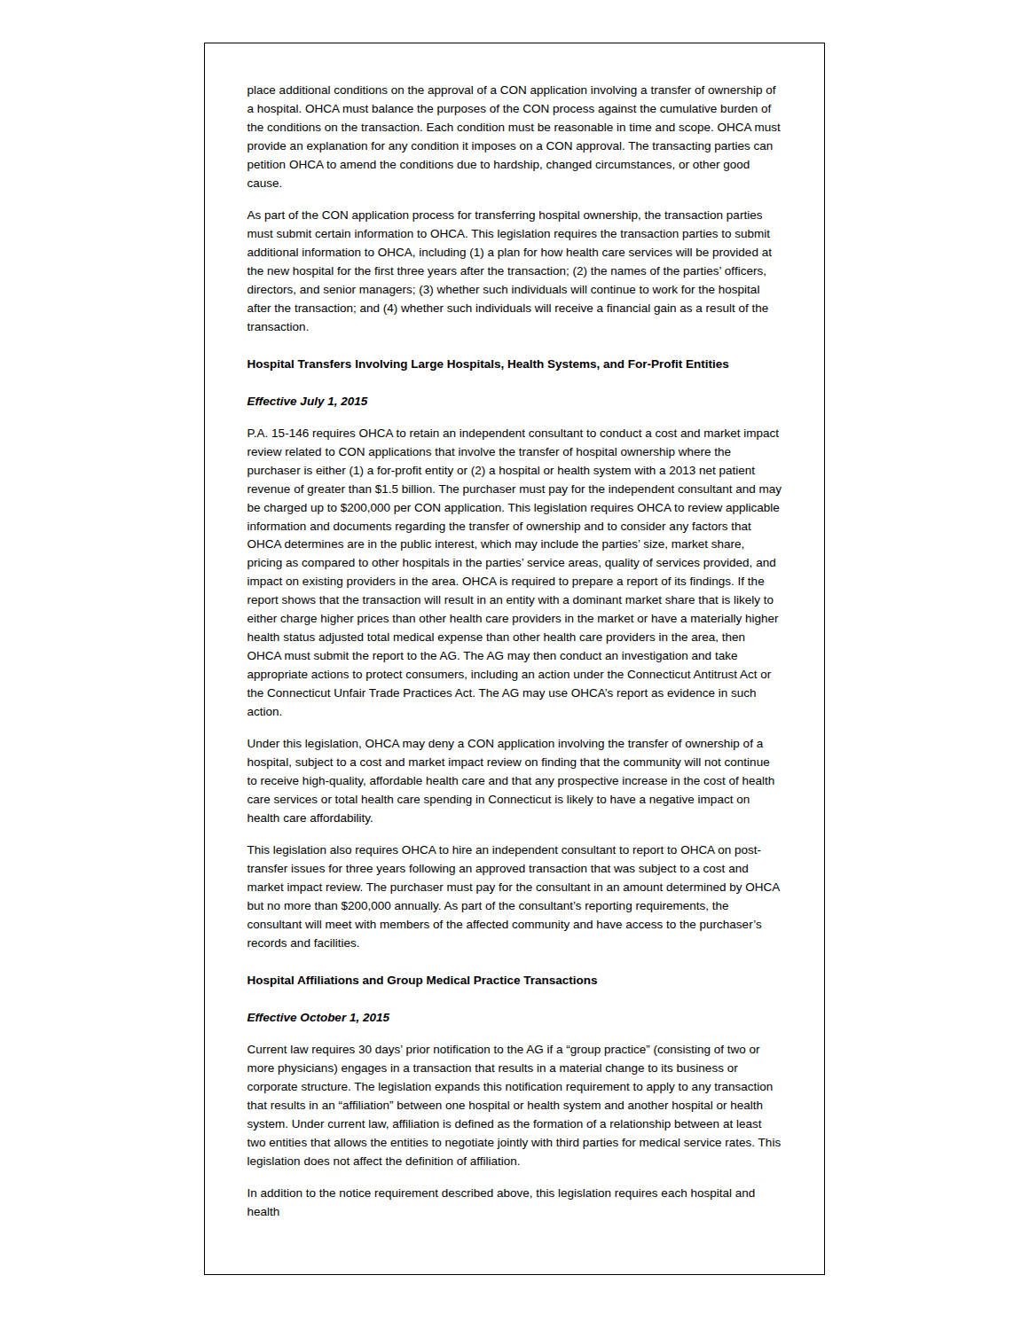place additional conditions on the approval of a CON application involving a transfer of ownership of a hospital. OHCA must balance the purposes of the CON process against the cumulative burden of the conditions on the transaction. Each condition must be reasonable in time and scope. OHCA must provide an explanation for any condition it imposes on a CON approval. The transacting parties can petition OHCA to amend the conditions due to hardship, changed circumstances, or other good cause.
As part of the CON application process for transferring hospital ownership, the transaction parties must submit certain information to OHCA. This legislation requires the transaction parties to submit additional information to OHCA, including (1) a plan for how health care services will be provided at the new hospital for the first three years after the transaction; (2) the names of the parties’ officers, directors, and senior managers; (3) whether such individuals will continue to work for the hospital after the transaction; and (4) whether such individuals will receive a financial gain as a result of the transaction.
Hospital Transfers Involving Large Hospitals, Health Systems, and For-Profit Entities
Effective July 1, 2015
P.A. 15-146 requires OHCA to retain an independent consultant to conduct a cost and market impact review related to CON applications that involve the transfer of hospital ownership where the purchaser is either (1) a for-profit entity or (2) a hospital or health system with a 2013 net patient revenue of greater than $1.5 billion. The purchaser must pay for the independent consultant and may be charged up to $200,000 per CON application. This legislation requires OHCA to review applicable information and documents regarding the transfer of ownership and to consider any factors that OHCA determines are in the public interest, which may include the parties’ size, market share, pricing as compared to other hospitals in the parties’ service areas, quality of services provided, and impact on existing providers in the area. OHCA is required to prepare a report of its findings. If the report shows that the transaction will result in an entity with a dominant market share that is likely to either charge higher prices than other health care providers in the market or have a materially higher health status adjusted total medical expense than other health care providers in the area, then OHCA must submit the report to the AG. The AG may then conduct an investigation and take appropriate actions to protect consumers, including an action under the Connecticut Antitrust Act or the Connecticut Unfair Trade Practices Act. The AG may use OHCA’s report as evidence in such action.
Under this legislation, OHCA may deny a CON application involving the transfer of ownership of a hospital, subject to a cost and market impact review on finding that the community will not continue to receive high-quality, affordable health care and that any prospective increase in the cost of health care services or total health care spending in Connecticut is likely to have a negative impact on health care affordability.
This legislation also requires OHCA to hire an independent consultant to report to OHCA on post-transfer issues for three years following an approved transaction that was subject to a cost and market impact review. The purchaser must pay for the consultant in an amount determined by OHCA but no more than $200,000 annually. As part of the consultant’s reporting requirements, the consultant will meet with members of the affected community and have access to the purchaser’s records and facilities.
Hospital Affiliations and Group Medical Practice Transactions
Effective October 1, 2015
Current law requires 30 days’ prior notification to the AG if a “group practice” (consisting of two or more physicians) engages in a transaction that results in a material change to its business or corporate structure. The legislation expands this notification requirement to apply to any transaction that results in an “affiliation” between one hospital or health system and another hospital or health system. Under current law, affiliation is defined as the formation of a relationship between at least two entities that allows the entities to negotiate jointly with third parties for medical service rates. This legislation does not affect the definition of affiliation.
In addition to the notice requirement described above, this legislation requires each hospital and health